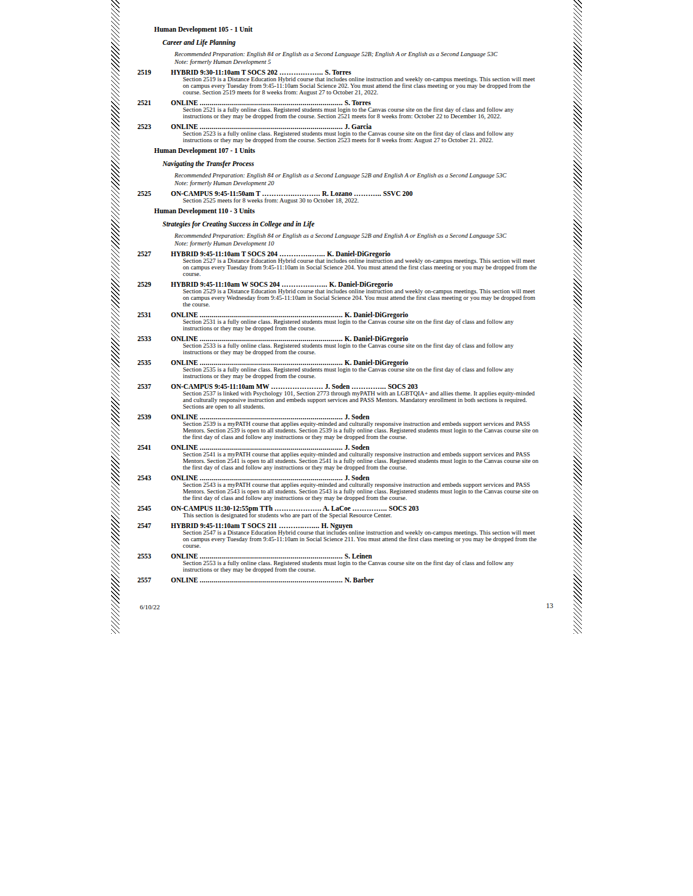Human Development 105 - 1 Unit
Career and Life Planning
Recommended Preparation: English 84 or English as a Second Language 52B; English A or English as a Second Language 53C
Note: formerly Human Development 5
2519 HYBRID 9:30-11:10am T SOCS 202 ……….……... S. Torres
Section 2519 is a Distance Education Hybrid course that includes online instruction and weekly on-campus meetings. This section will meet on campus every Tuesday from 9:45-11:10am Social Science 202. You must attend the first class meeting or you may be dropped from the course. Section 2519 meets for 8 weeks from: August 27 to October 21, 2022.
2521 ONLINE ....................................................................... S. Torres
Section 2521 is a fully online class. Registered students must login to the Canvas course site on the first day of class and follow any instructions or they may be dropped from the course. Section 2521 meets for 8 weeks from: October 22 to December 16, 2022.
2523 ONLINE ....................................................................... J. Garcia
Section 2523 is a fully online class. Registered students must login to the Canvas course site on the first day of class and follow any instructions or they may be dropped from the course. Section 2523 meets for 8 weeks from: August 27 to October 21. 2022.
Human Development 107 - 1 Units
Navigating the Transfer Process
Recommended Preparation: English 84 or English as a Second Language 52B and English A or English as a Second Language 53C
Note: formerly Human Development 20
2525 ON-CAMPUS 9:45-11:50am T …………..……….. R. Lozano ………... SSVC 200
Section 2525 meets for 8 weeks from: August 30 to October 18, 2022.
Human Development 110 - 3 Units
Strategies for Creating Success in College and in Life
Recommended Preparation: English 84 or English as a Second Language 52B and English A or English as a Second Language 53C
Note: formerly Human Development 10
2527 HYBRID 9:45-11:10am T SOCS 204 …………..…... K. Daniel-DiGregorio
Section 2527 is a Distance Education Hybrid course that includes online instruction and weekly on-campus meetings. This section will meet on campus every Tuesday from 9:45-11:10am in Social Science 204. You must attend the first class meeting or you may be dropped from the course.
2529 HYBRID 9:45-11:10am W SOCS 204 …………..…... K. Daniel-DiGregorio
Section 2529 is a Distance Education Hybrid course that includes online instruction and weekly on-campus meetings. This section will meet on campus every Wednesday from 9:45-11:10am in Social Science 204. You must attend the first class meeting or you may be dropped from the course.
2531 ONLINE ....................................................................... K. Daniel-DiGregorio
Section 2531 is a fully online class. Registered students must login to the Canvas course site on the first day of class and follow any instructions or they may be dropped from the course.
2533 ONLINE ....................................................................... K. Daniel-DiGregorio
Section 2533 is a fully online class. Registered students must login to the Canvas course site on the first day of class and follow any instructions or they may be dropped from the course.
2535 ONLINE ....................................................................... K. Daniel-DiGregorio
Section 2535 is a fully online class. Registered students must login to the Canvas course site on the first day of class and follow any instructions or they may be dropped from the course.
2537 ON-CAMPUS 9:45-11:10am MW …………………. J. Soden …………... SOCS 203
Section 2537 is linked with Psychology 101, Section 2773 through myPATH with an LGBTQIA+ and allies theme. It applies equity-minded and culturally responsive instruction and embeds support services and PASS Mentors. Mandatory enrollment in both sections is required. Sections are open to all students.
2539 ONLINE ....................................................................... J. Soden
Section 2539 is a myPATH course that applies equity-minded and culturally responsive instruction and embeds support services and PASS Mentors. Section 2539 is open to all students. Section 2539 is a fully online class. Registered students must login to the Canvas course site on the first day of class and follow any instructions or they may be dropped from the course.
2541 ONLINE ....................................................................... J. Soden
Section 2541 is a myPATH course that applies equity-minded and culturally responsive instruction and embeds support services and PASS Mentors. Section 2541 is open to all students. Section 2541 is a fully online class. Registered students must login to the Canvas course site on the first day of class and follow any instructions or they may be dropped from the course.
2543 ONLINE ....................................................................... J. Soden
Section 2543 is a myPATH course that applies equity-minded and culturally responsive instruction and embeds support services and PASS Mentors. Section 2543 is open to all students. Section 2543 is a fully online class. Registered students must login to the Canvas course site on the first day of class and follow any instructions or they may be dropped from the course.
2545 ON-CAMPUS 11:30-12:55pm TTh ……………….. A. LaCoe …………... SOCS 203
This section is designated for students who are part of the Special Resource Center.
2547 HYBRID 9:45-11:10am T SOCS 211 ………..….... H. Nguyen
Section 2547 is a Distance Education Hybrid course that includes online instruction and weekly on-campus meetings. This section will meet on campus every Tuesday from 9:45-11:10am in Social Science 211. You must attend the first class meeting or you may be dropped from the course.
2553 ONLINE ....................................................................... S. Leinen
Section 2553 is a fully online class. Registered students must login to the Canvas course site on the first day of class and follow any instructions or they may be dropped from the course.
2557 ONLINE ....................................................................... N. Barber
6/10/22 13